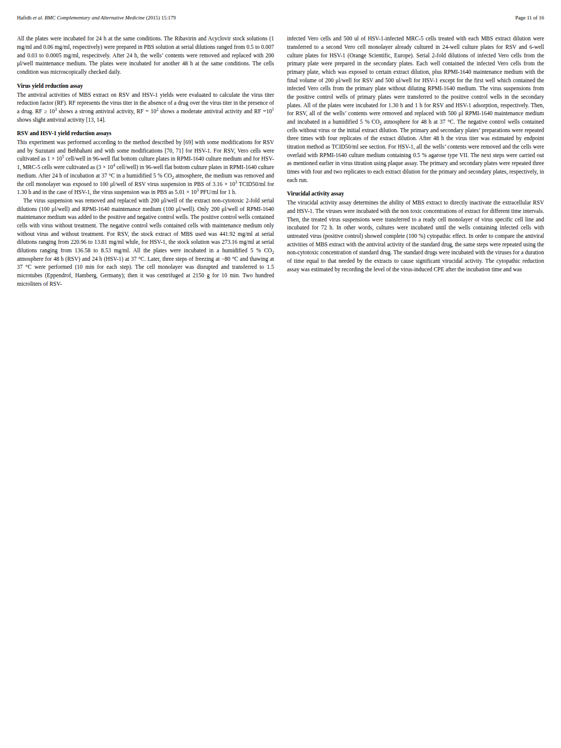Hafidh et al. BMC Complementary and Alternative Medicine (2015) 15:179 Page 11 of 16
All the plates were incubated for 24 h at the same conditions. The Ribavirin and Acyclovir stock solutions (1 mg/ml and 0.06 mg/ml, respectively) were prepared in PBS solution at serial dilutions ranged from 0.5 to 0.007 and 0.03 to 0.0005 mg/ml, respecitvely. After 24 h, the wells’ contents were removed and replaced with 200 μl/well maintenance medium. The plates were incubated for another 48 h at the same conditions. The cells condition was microscopically checked daily.
Virus yield reduction assay
The antiviral activities of MBS extract on RSV and HSV-1 yields were evaluated to calculate the virus titer reduction factor (RF). RF represents the virus titer in the absence of a drug over the virus titer in the presence of a drug. RF ≥ 103 shows a strong antiviral activity, RF = 102 shows a moderate antiviral activity and RF =101 shows slight antiviral activity [13, 14].
RSV and HSV-1 yield reduction assays
This experiment was performed according to the method described by [69] with some modifications for RSV and by Suzutani and Behbahani and with some modifications [70, 71] for HSV-1. For RSV, Vero cells were cultivated as 1 × 105 cell/well in 96-well flat bottom culture plates in RPMI-1640 culture medium and for HSV-1, MRC-5 cells were cultivated as (3 × 104 cell/well) in 96-well flat bottom culture plates in RPMI-1640 culture medium. After 24 h of incubation at 37 °C in a humidified 5 % CO2 atmosphere, the medium was removed and the cell monolayer was exposed to 100 μl/well of RSV virus suspension in PBS of 3.16 × 103 TCID50/ml for 1.30 h and in the case of HSV-1, the virus suspension was in PBS as 5.01 × 103 PFU/ml for 1 h.
The virus suspension was removed and replaced with 200 μl/well of the extract non-cytotoxic 2-fold serial dilutions (100 μl/well) and RPMI-1640 maintenance medium (100 μl/well). Only 200 μl/well of RPMI-1640 maintenance medium was added to the positive and negative control wells. The positive control wells contained cells with virus without treatment. The negative control wells contained cells with maintenance medium only without virus and without treatment. For RSV, the stock extract of MBS used was 441.92 mg/ml at serial dilutions ranging from 220.96 to 13.81 mg/ml while, for HSV-1, the stock solution was 273.16 mg/ml at serial dilutions ranging from 136.58 to 8.53 mg/ml. All the plates were incubated in a humidified 5 % CO2 atmosphere for 48 h (RSV) and 24 h (HSV-1) at 37 °C. Later, three steps of freezing at −80 °C and thawing at 37 °C were performed (10 min for each step). The cell monolayer was disrupted and transferred to 1.5 microtubes (Eppendrof, Hamberg, Germany); then it was centrifuged at 2150 g for 10 min. Two hundred microliters of RSV-
infected Vero cells and 500 ul of HSV-1-infected MRC-5 cells treated with each MBS extract dilution were transferred to a second Vero cell monolayer already cultured in 24-well culture plates for RSV and 6-well culture plates for HSV-1 (Orange Scientific, Europe). Serial 2-fold dilutions of infected Vero cells from the primary plate were prepared in the secondary plates. Each well contained the infected Vero cells from the primary plate, which was exposed to certain extract dilution, plus RPMI-1640 maintenance medium with the final volume of 200 μl/well for RSV and 500 ul/well for HSV-1 except for the first well which contained the infected Vero cells from the primary plate without diluting RPMI-1640 medium. The virus suspensions from the positive control wells of primary plates were transferred to the positive control wells in the secondary plates. All of the plates were incubated for 1.30 h and 1 h for RSV and HSV-1 adsorption, respectively. Then, for RSV, all of the wells’ contents were removed and replaced with 500 μl RPMI-1640 maintenance medium and incubated in a humidified 5 % CO2 atmosphere for 48 h at 37 °C. The negative control wells contained cells without virus or the initial extract dilution. The primary and secondary plates’ preparations were repeated three times with four replicates of the extract dilution. After 48 h the virus titer was estimated by endpoint titration method as TCID50/ml see section. For HSV-1, all the wells’ contents were removed and the cells were overlaid with RPMI-1640 culture medium containing 0.5 % agarose type VII. The next steps were carried out as mentioned earlier in virus titration using plaque assay. The primary and secondary plates were repeated three times with four and two replicates to each extract dilution for the primary and secondary plates, respectively, in each run.
Virucidal activity assay
The virucidal activity assay determines the ability of MBS extract to directly inactivate the extracellular RSV and HSV-1. The viruses were incubated with the non toxic concentrations of extract for different time intervals. Then, the treated virus suspensions were transferred to a ready cell monolayer of virus specific cell line and incubated for 72 h. In other words, cultures were incubated until the wells containing infected cells with untreated virus (positive control) showed complete (100 %) cytopathic effect. In order to compare the antiviral activities of MBS extract with the antiviral activity of the standard drug, the same steps were repeated using the non-cytotoxic concentration of standard drug. The standard drugs were incubated with the viruses for a duration of time equal to that needed by the extracts to cause significant virucidal activity. The cytopathic reduction assay was estimated by recording the level of the virus-induced CPE after the incubation time and was